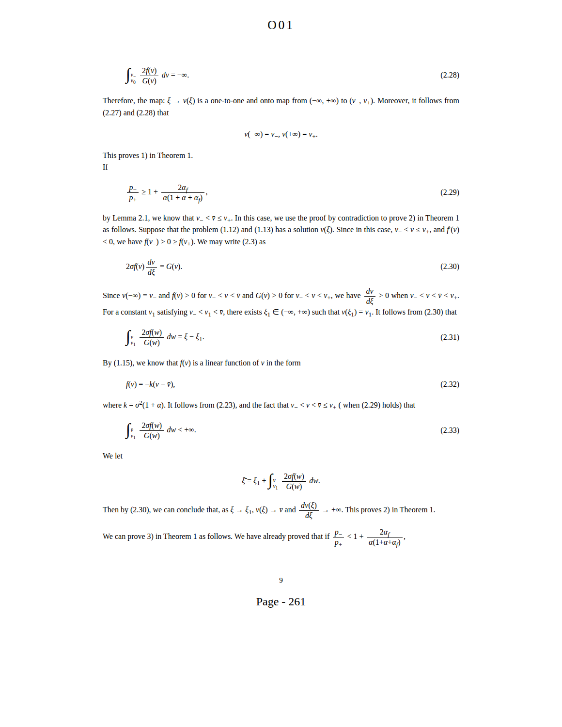O01
∫v−v0 2f(v) G(v) dv = −∞.
(2.28)
Therefore, the map: ξ → v(ξ) is a one-to-one and onto map from (−∞, +∞) to (v−, v+). Moreover, it follows from (2.27) and (2.28) that
v(−∞) = v−, v(+∞) = v+.
This proves 1) in Theorem 1.
If
p−p+ ≥ 1 + 2αf α(1 + α + αf),
(2.29)
by Lemma 2.1, we know that v− < v̄ ≤ v+. In this case, we use the proof by contradiction to prove 2) in Theorem 1 as follows. Suppose that the problem (1.12) and (1.13) has a solution v(ξ). Since in this case, v− < v̄ ≤ v+, and f′(v) < 0, we have f(v−) > 0 ≥ f(v+). We may write (2.3) as
2σf(v)dv dξ = G(v).
(2.30)
Since v(−∞) = v− and f(v) > 0 for v− < v < v̄ and G(v) > 0 for v− < v < v+, we have dv dξ > 0 when v− < v < v̄ < v+. For a constant v1 satisfying v− < v1 < v̄, there exists ξ1 ∈ (−∞, +∞) such that v(ξ1) = v1. It follows from (2.30) that
∫vv1 2σf(w) G(w) dw = ξ − ξ1.
(2.31)
By (1.15), we know that f(v) is a linear function of v in the form
f(v) = −k(v − v̄),
(2.32)
where k = σ2(1 + α). It follows from (2.23), and the fact that v− < v < v̄ ≤ v+ ( when (2.29) holds) that
∫v̄v1 2σf(w) G(w) dw < +∞.
(2.33)
We let
ξ̄ = ξ1 + ∫v̄v1 2σf(w) G(w) dw.
Then by (2.30), we can conclude that, as ξ → ξ1, v(ξ) → v̄ and dv(ξ) dξ → +∞. This proves 2) in Theorem 1.
We can prove 3) in Theorem 1 as follows. We have already proved that if p−p+ < 1 + 2αf α(1+α+αf),
9
Page - 261